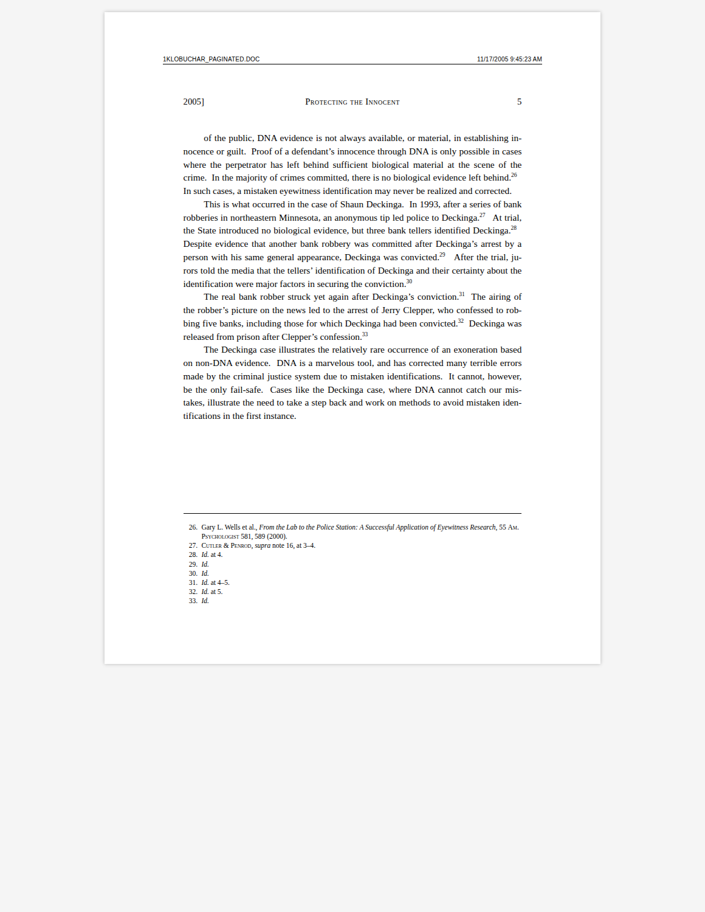1KLOBUCHAR_PAGINATED.DOC 11/17/2005 9:45:23 AM
2005] Protecting the Innocent 5
of the public, DNA evidence is not always available, or material, in establishing innocence or guilt. Proof of a defendant’s innocence through DNA is only possible in cases where the perpetrator has left behind sufficient biological material at the scene of the crime. In the majority of crimes committed, there is no biological evidence left behind.26 In such cases, a mistaken eyewitness identification may never be realized and corrected.
This is what occurred in the case of Shaun Deckinga. In 1993, after a series of bank robberies in northeastern Minnesota, an anonymous tip led police to Deckinga.27 At trial, the State introduced no biological evidence, but three bank tellers identified Deckinga.28 Despite evidence that another bank robbery was committed after Deckinga’s arrest by a person with his same general appearance, Deckinga was convicted.29 After the trial, jurors told the media that the tellers’ identification of Deckinga and their certainty about the identification were major factors in securing the conviction.30
The real bank robber struck yet again after Deckinga’s conviction.31 The airing of the robber’s picture on the news led to the arrest of Jerry Clepper, who confessed to robbing five banks, including those for which Deckinga had been convicted.32 Deckinga was released from prison after Clepper’s confession.33
The Deckinga case illustrates the relatively rare occurrence of an exoneration based on non-DNA evidence. DNA is a marvelous tool, and has corrected many terrible errors made by the criminal justice system due to mistaken identifications. It cannot, however, be the only fail-safe. Cases like the Deckinga case, where DNA cannot catch our mistakes, illustrate the need to take a step back and work on methods to avoid mistaken identifications in the first instance.
26. Gary L. Wells et al., From the Lab to the Police Station: A Successful Application of Eyewitness Research, 55 Am. Psychologist 581, 589 (2000).
27. Cutler & Penrod, supra note 16, at 3–4.
28. Id. at 4.
29. Id.
30. Id.
31. Id. at 4–5.
32. Id. at 5.
33. Id.